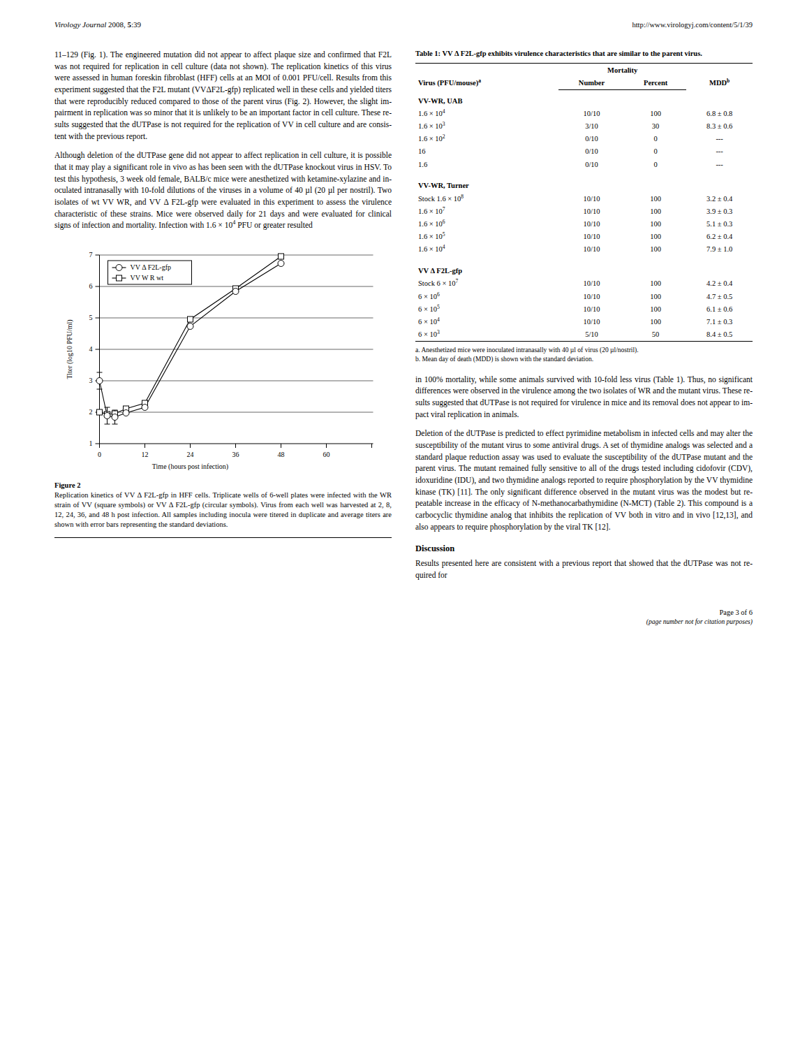Virology Journal 2008, 5:39
http://www.virologyj.com/content/5/1/39
11–129 (Fig. 1). The engineered mutation did not appear to affect plaque size and confirmed that F2L was not required for replication in cell culture (data not shown). The replication kinetics of this virus were assessed in human foreskin fibroblast (HFF) cells at an MOI of 0.001 PFU/cell. Results from this experiment suggested that the F2L mutant (VVΔF2L-gfp) replicated well in these cells and yielded titers that were reproducibly reduced compared to those of the parent virus (Fig. 2). However, the slight impairment in replication was so minor that it is unlikely to be an important factor in cell culture. These results suggested that the dUTPase is not required for the replication of VV in cell culture and are consistent with the previous report.
Although deletion of the dUTPase gene did not appear to affect replication in cell culture, it is possible that it may play a significant role in vivo as has been seen with the dUTPase knockout virus in HSV. To test this hypothesis, 3 week old female, BALB/c mice were anesthetized with ketamine-xylazine and inoculated intranasally with 10-fold dilutions of the viruses in a volume of 40 µl (20 µl per nostril). Two isolates of wt VV WR, and VV Δ F2L-gfp were evaluated in this experiment to assess the virulence characteristic of these strains. Mice were observed daily for 21 days and were evaluated for clinical signs of infection and mortality. Infection with 1.6 × 104 PFU or greater resulted
1 2 3 4 5 6 7 0 12 24 36 48 60 Time (hours post infection) Titer (log10 PFU/ml) VV Δ F2L-gfp VV W R wt
Figure 2
Replication kinetics of VV Δ F2L-gfp in HFF cells. Triplicate wells of 6-well plates were infected with the WR strain of VV (square symbols) or VV Δ F2L-gfp (circular symbols). Virus from each well was harvested at 2, 8, 12, 24, 36, and 48 h post infection. All samples including inocula were titered in duplicate and average titers are shown with error bars representing the standard deviations.
Table 1: VV Δ F2L-gfp exhibits virulence characteristics that are similar to the parent virus.
| Virus (PFU/mouse) a | Mortality | MDD b |
| --- | --- | --- |
| Number | Percent |
| VV-WR, UAB |
| 1.6 × 10 4 | 10/10 | 100 | 6.8 ± 0.8 |
| 1.6 × 10 3 | 3/10 | 30 | 8.3 ± 0.6 |
| 1.6 × 10 2 | 0/10 | 0 | --- |
| 16 | 0/10 | 0 | --- |
| 1.6 | 0/10 | 0 | --- |
| VV-WR, Turner |
| Stock 1.6 × 10 8 | 10/10 | 100 | 3.2 ± 0.4 |
| 1.6 × 10 7 | 10/10 | 100 | 3.9 ± 0.3 |
| 1.6 × 10 6 | 10/10 | 100 | 5.1 ± 0.3 |
| 1.6 × 10 5 | 10/10 | 100 | 6.2 ± 0.4 |
| 1.6 × 10 4 | 10/10 | 100 | 7.9 ± 1.0 |
| VV Δ F2L-gfp |
| Stock 6 × 10 7 | 10/10 | 100 | 4.2 ± 0.4 |
| 6 × 10 6 | 10/10 | 100 | 4.7 ± 0.5 |
| 6 × 10 5 | 10/10 | 100 | 6.1 ± 0.6 |
| 6 × 10 4 | 10/10 | 100 | 7.1 ± 0.3 |
| 6 × 10 3 | 5/10 | 50 | 8.4 ± 0.5 |
a. Anesthetized mice were inoculated intranasally with 40 µl of virus (20 µl/nostril).
b. Mean day of death (MDD) is shown with the standard deviation.
in 100% mortality, while some animals survived with 10-fold less virus (Table 1). Thus, no significant differences were observed in the virulence among the two isolates of WR and the mutant virus. These results suggested that dUTPase is not required for virulence in mice and its removal does not appear to impact viral replication in animals.
Deletion of the dUTPase is predicted to effect pyrimidine metabolism in infected cells and may alter the susceptibility of the mutant virus to some antiviral drugs. A set of thymidine analogs was selected and a standard plaque reduction assay was used to evaluate the susceptibility of the dUTPase mutant and the parent virus. The mutant remained fully sensitive to all of the drugs tested including cidofovir (CDV), idoxuridine (IDU), and two thymidine analogs reported to require phosphorylation by the VV thymidine kinase (TK) [11]. The only significant difference observed in the mutant virus was the modest but repeatable increase in the efficacy of N-methanocarbathymidine (N-MCT) (Table 2). This compound is a carbocyclic thymidine analog that inhibits the replication of VV both in vitro and in vivo [12,13], and also appears to require phosphorylation by the viral TK [12].
Discussion
Results presented here are consistent with a previous report that showed that the dUTPase was not required for
Page 3 of 6
(page number not for citation purposes)